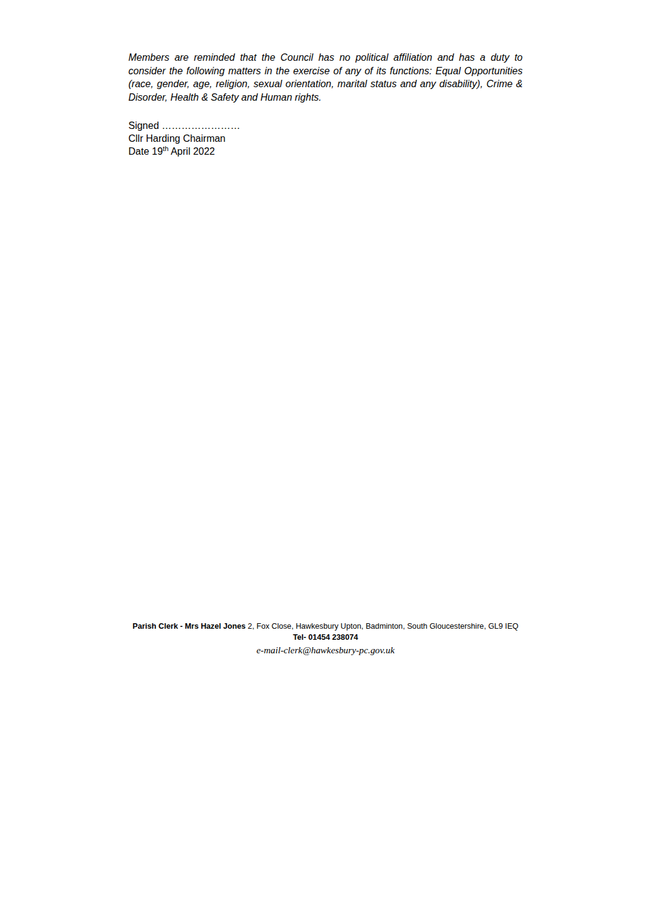Members are reminded that the Council has no political affiliation and has a duty to consider the following matters in the exercise of any of its functions: Equal Opportunities (race, gender, age, religion, sexual orientation, marital status and any disability), Crime & Disorder, Health & Safety and Human rights.
Signed ……………………
Cllr Harding Chairman
Date 19th April 2022
Parish Clerk - Mrs Hazel Jones 2, Fox Close, Hawkesbury Upton, Badminton, South Gloucestershire, GL9 IEQ
Tel- 01454 238074
e-mail-clerk@hawkesbury-pc.gov.uk